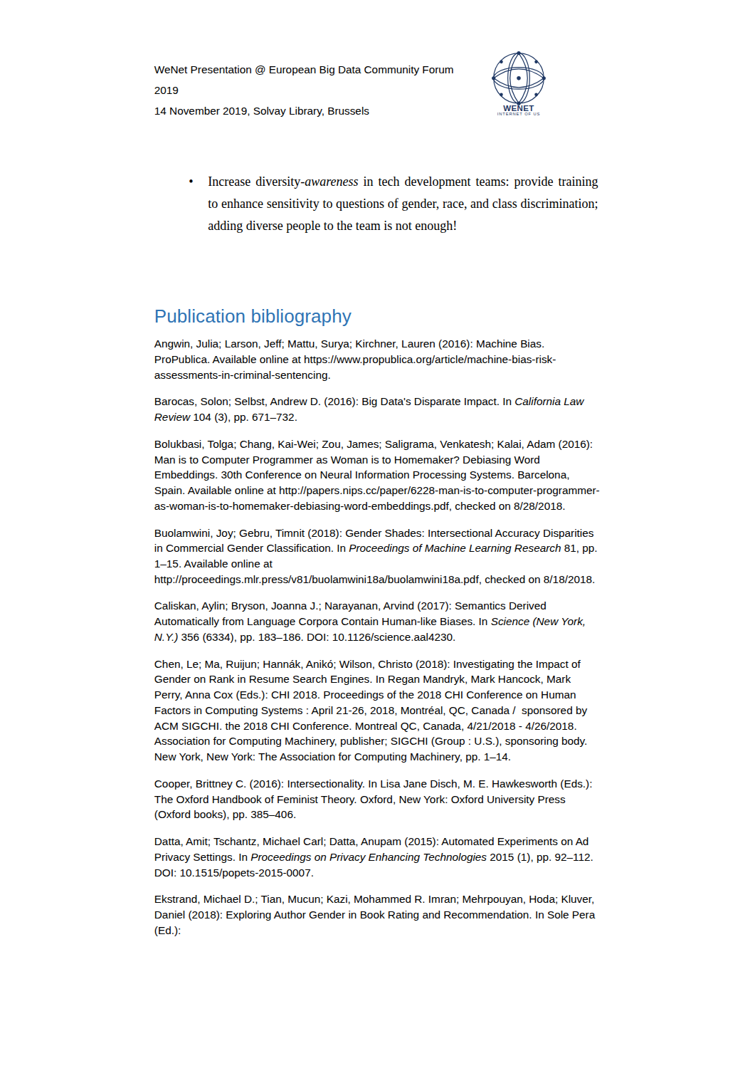WeNet Presentation @ European Big Data Community Forum 2019
14 November 2019, Solvay Library, Brussels
WENET INTERNET OF US
Increase diversity-awareness in tech development teams: provide training to enhance sensitivity to questions of gender, race, and class discrimination; adding diverse people to the team is not enough!
Publication bibliography
Angwin, Julia; Larson, Jeff; Mattu, Surya; Kirchner, Lauren (2016): Machine Bias. ProPublica. Available online at https://www.propublica.org/article/machine-bias-risk-assessments-in-criminal-sentencing.
Barocas, Solon; Selbst, Andrew D. (2016): Big Data's Disparate Impact. In California Law Review 104 (3), pp. 671–732.
Bolukbasi, Tolga; Chang, Kai-Wei; Zou, James; Saligrama, Venkatesh; Kalai, Adam (2016): Man is to Computer Programmer as Woman is to Homemaker? Debiasing Word Embeddings. 30th Conference on Neural Information Processing Systems. Barcelona, Spain. Available online at http://papers.nips.cc/paper/6228-man-is-to-computer-programmer-as-woman-is-to-homemaker-debiasing-word-embeddings.pdf, checked on 8/28/2018.
Buolamwini, Joy; Gebru, Timnit (2018): Gender Shades: Intersectional Accuracy Disparities in Commercial Gender Classification. In Proceedings of Machine Learning Research 81, pp. 1–15. Available online at http://proceedings.mlr.press/v81/buolamwini18a/buolamwini18a.pdf, checked on 8/18/2018.
Caliskan, Aylin; Bryson, Joanna J.; Narayanan, Arvind (2017): Semantics Derived Automatically from Language Corpora Contain Human-like Biases. In Science (New York, N.Y.) 356 (6334), pp. 183–186. DOI: 10.1126/science.aal4230.
Chen, Le; Ma, Ruijun; Hannák, Anikó; Wilson, Christo (2018): Investigating the Impact of Gender on Rank in Resume Search Engines. In Regan Mandryk, Mark Hancock, Mark Perry, Anna Cox (Eds.): CHI 2018. Proceedings of the 2018 CHI Conference on Human Factors in Computing Systems : April 21-26, 2018, Montréal, QC, Canada / sponsored by ACM SIGCHI. the 2018 CHI Conference. Montreal QC, Canada, 4/21/2018 - 4/26/2018. Association for Computing Machinery, publisher; SIGCHI (Group : U.S.), sponsoring body. New York, New York: The Association for Computing Machinery, pp. 1–14.
Cooper, Brittney C. (2016): Intersectionality. In Lisa Jane Disch, M. E. Hawkesworth (Eds.): The Oxford Handbook of Feminist Theory. Oxford, New York: Oxford University Press (Oxford books), pp. 385–406.
Datta, Amit; Tschantz, Michael Carl; Datta, Anupam (2015): Automated Experiments on Ad Privacy Settings. In Proceedings on Privacy Enhancing Technologies 2015 (1), pp. 92–112. DOI: 10.1515/popets-2015-0007.
Ekstrand, Michael D.; Tian, Mucun; Kazi, Mohammed R. Imran; Mehrpouyan, Hoda; Kluver, Daniel (2018): Exploring Author Gender in Book Rating and Recommendation. In Sole Pera (Ed.):